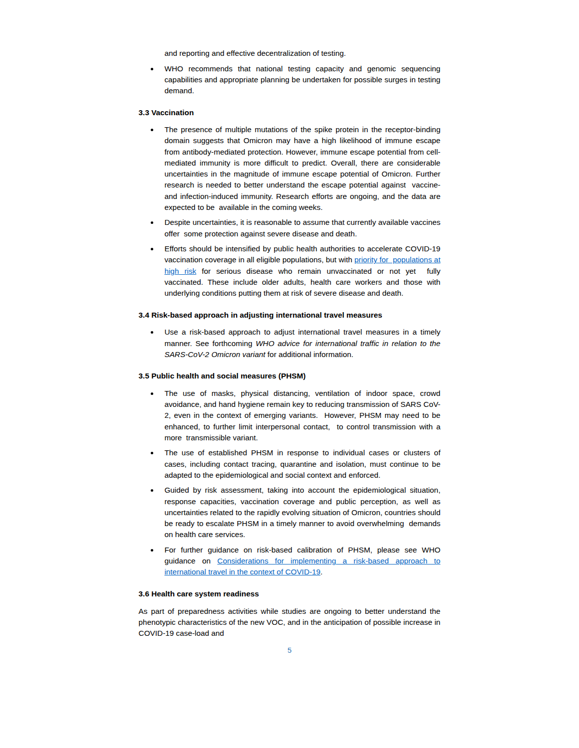and reporting and effective decentralization of testing.
WHO recommends that national testing capacity and genomic sequencing capabilities and appropriate planning be undertaken for possible surges in testing demand.
3.3 Vaccination
The presence of multiple mutations of the spike protein in the receptor-binding domain suggests that Omicron may have a high likelihood of immune escape from antibody-mediated protection. However, immune escape potential from cell-mediated immunity is more difficult to predict. Overall, there are considerable uncertainties in the magnitude of immune escape potential of Omicron. Further research is needed to better understand the escape potential against vaccine- and infection-induced immunity. Research efforts are ongoing, and the data are expected to be available in the coming weeks.
Despite uncertainties, it is reasonable to assume that currently available vaccines offer some protection against severe disease and death.
Efforts should be intensified by public health authorities to accelerate COVID-19 vaccination coverage in all eligible populations, but with priority for populations at high risk for serious disease who remain unvaccinated or not yet fully vaccinated. These include older adults, health care workers and those with underlying conditions putting them at risk of severe disease and death.
3.4 Risk-based approach in adjusting international travel measures
Use a risk-based approach to adjust international travel measures in a timely manner. See forthcoming WHO advice for international traffic in relation to the SARS-CoV-2 Omicron variant for additional information.
3.5 Public health and social measures (PHSM)
The use of masks, physical distancing, ventilation of indoor space, crowd avoidance, and hand hygiene remain key to reducing transmission of SARS CoV-2, even in the context of emerging variants. However, PHSM may need to be enhanced, to further limit interpersonal contact, to control transmission with a more transmissible variant.
The use of established PHSM in response to individual cases or clusters of cases, including contact tracing, quarantine and isolation, must continue to be adapted to the epidemiological and social context and enforced.
Guided by risk assessment, taking into account the epidemiological situation, response capacities, vaccination coverage and public perception, as well as uncertainties related to the rapidly evolving situation of Omicron, countries should be ready to escalate PHSM in a timely manner to avoid overwhelming demands on health care services.
For further guidance on risk-based calibration of PHSM, please see WHO guidance on Considerations for implementing a risk-based approach to international travel in the context of COVID-19.
3.6 Health care system readiness
As part of preparedness activities while studies are ongoing to better understand the phenotypic characteristics of the new VOC, and in the anticipation of possible increase in COVID-19 case-load and
5